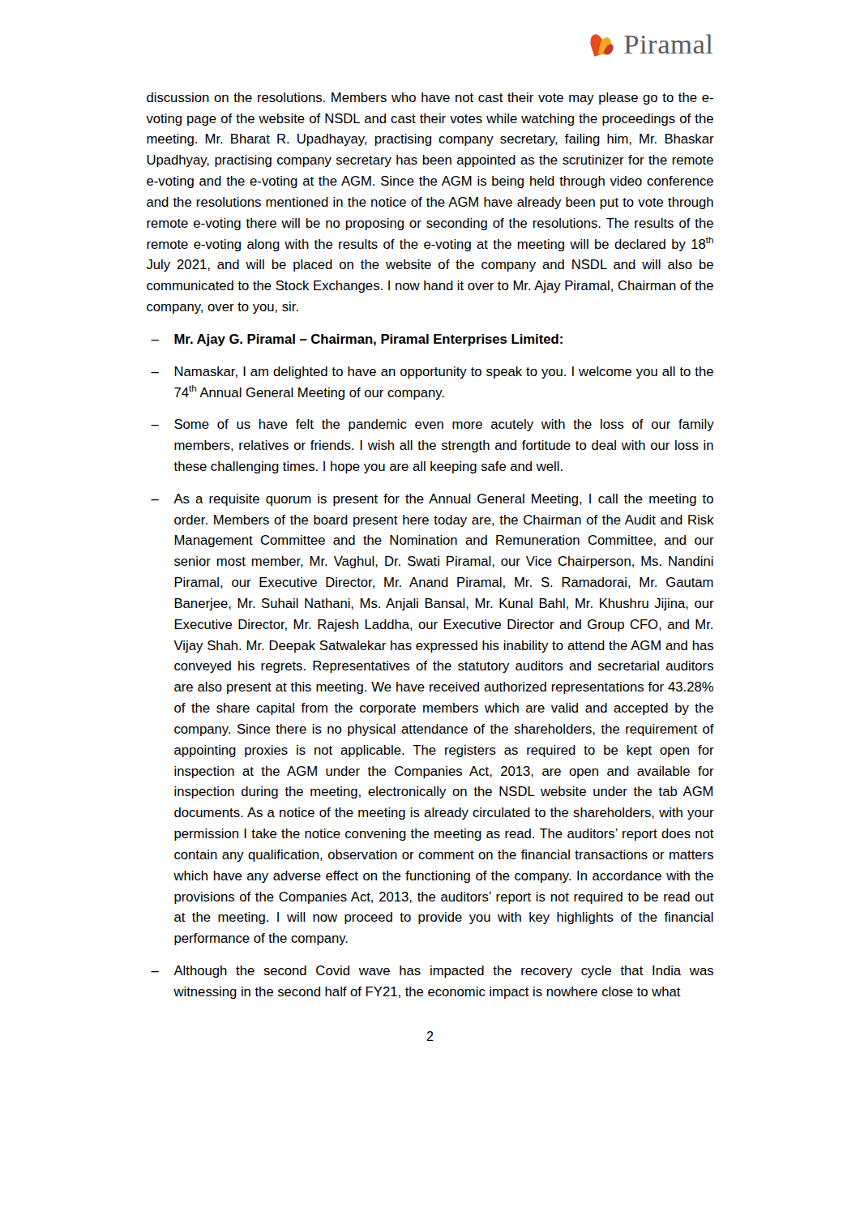Piramal
discussion on the resolutions. Members who have not cast their vote may please go to the e-voting page of the website of NSDL and cast their votes while watching the proceedings of the meeting. Mr. Bharat R. Upadhayay, practising company secretary, failing him, Mr. Bhaskar Upadhyay, practising company secretary has been appointed as the scrutinizer for the remote e-voting and the e-voting at the AGM. Since the AGM is being held through video conference and the resolutions mentioned in the notice of the AGM have already been put to vote through remote e-voting there will be no proposing or seconding of the resolutions. The results of the remote e-voting along with the results of the e-voting at the meeting will be declared by 18th July 2021, and will be placed on the website of the company and NSDL and will also be communicated to the Stock Exchanges. I now hand it over to Mr. Ajay Piramal, Chairman of the company, over to you, sir.
Mr. Ajay G. Piramal – Chairman, Piramal Enterprises Limited:
Namaskar, I am delighted to have an opportunity to speak to you. I welcome you all to the 74th Annual General Meeting of our company.
Some of us have felt the pandemic even more acutely with the loss of our family members, relatives or friends. I wish all the strength and fortitude to deal with our loss in these challenging times. I hope you are all keeping safe and well.
As a requisite quorum is present for the Annual General Meeting, I call the meeting to order. Members of the board present here today are, the Chairman of the Audit and Risk Management Committee and the Nomination and Remuneration Committee, and our senior most member, Mr. Vaghul, Dr. Swati Piramal, our Vice Chairperson, Ms. Nandini Piramal, our Executive Director, Mr. Anand Piramal, Mr. S. Ramadorai, Mr. Gautam Banerjee, Mr. Suhail Nathani, Ms. Anjali Bansal, Mr. Kunal Bahl, Mr. Khushru Jijina, our Executive Director, Mr. Rajesh Laddha, our Executive Director and Group CFO, and Mr. Vijay Shah. Mr. Deepak Satwalekar has expressed his inability to attend the AGM and has conveyed his regrets. Representatives of the statutory auditors and secretarial auditors are also present at this meeting. We have received authorized representations for 43.28% of the share capital from the corporate members which are valid and accepted by the company. Since there is no physical attendance of the shareholders, the requirement of appointing proxies is not applicable. The registers as required to be kept open for inspection at the AGM under the Companies Act, 2013, are open and available for inspection during the meeting, electronically on the NSDL website under the tab AGM documents. As a notice of the meeting is already circulated to the shareholders, with your permission I take the notice convening the meeting as read. The auditors’ report does not contain any qualification, observation or comment on the financial transactions or matters which have any adverse effect on the functioning of the company. In accordance with the provisions of the Companies Act, 2013, the auditors’ report is not required to be read out at the meeting. I will now proceed to provide you with key highlights of the financial performance of the company.
Although the second Covid wave has impacted the recovery cycle that India was witnessing in the second half of FY21, the economic impact is nowhere close to what
2